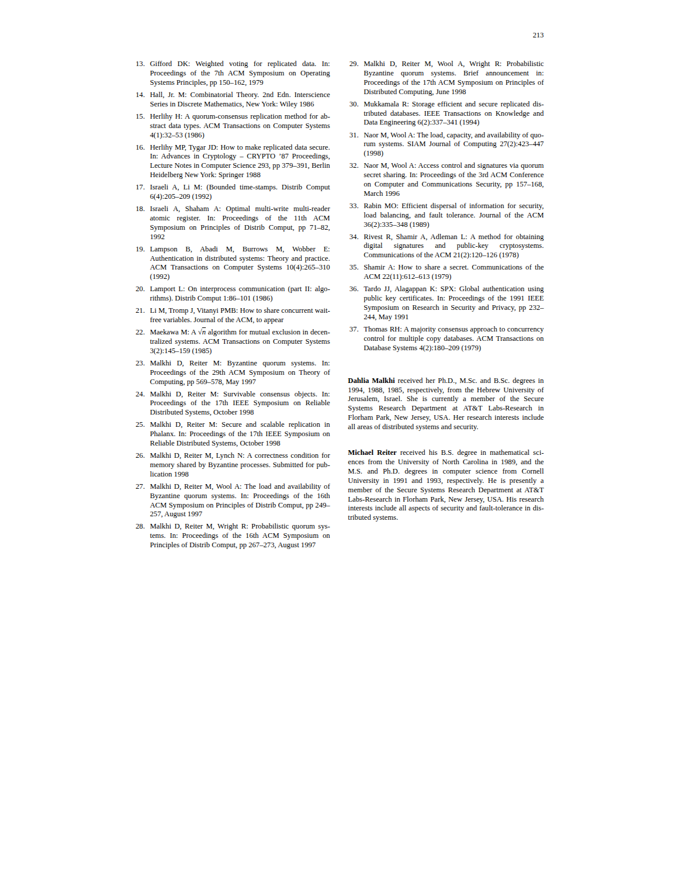213
13. Gifford DK: Weighted voting for replicated data. In: Proceedings of the 7th ACM Symposium on Operating Systems Principles, pp 150–162, 1979
14. Hall, Jr. M: Combinatorial Theory. 2nd Edn. Interscience Series in Discrete Mathematics, New York: Wiley 1986
15. Herlihy H: A quorum-consensus replication method for abstract data types. ACM Transactions on Computer Systems 4(1):32–53 (1986)
16. Herlihy MP, Tygar JD: How to make replicated data secure. In: Advances in Cryptology – CRYPTO ’87 Proceedings, Lecture Notes in Computer Science 293, pp 379–391, Berlin Heidelberg New York: Springer 1988
17. Israeli A, Li M: (Bounded time-stamps. Distrib Comput 6(4):205–209 (1992)
18. Israeli A, Shaham A: Optimal multi-write multi-reader atomic register. In: Proceedings of the 11th ACM Symposium on Principles of Distrib Comput, pp 71–82, 1992
19. Lampson B, Abadi M, Burrows M, Wobber E: Authentication in distributed systems: Theory and practice. ACM Transactions on Computer Systems 10(4):265–310 (1992)
20. Lamport L: On interprocess communication (part II: algorithms). Distrib Comput 1:86–101 (1986)
21. Li M, Tromp J, Vitanyi PMB: How to share concurrent wait-free variables. Journal of the ACM, to appear
22. Maekawa M: A √n algorithm for mutual exclusion in decentralized systems. ACM Transactions on Computer Systems 3(2):145–159 (1985)
23. Malkhi D, Reiter M: Byzantine quorum systems. In: Proceedings of the 29th ACM Symposium on Theory of Computing, pp 569–578, May 1997
24. Malkhi D, Reiter M: Survivable consensus objects. In: Proceedings of the 17th IEEE Symposium on Reliable Distributed Systems, October 1998
25. Malkhi D, Reiter M: Secure and scalable replication in Phalanx. In: Proceedings of the 17th IEEE Symposium on Reliable Distributed Systems, October 1998
26. Malkhi D, Reiter M, Lynch N: A correctness condition for memory shared by Byzantine processes. Submitted for publication 1998
27. Malkhi D, Reiter M, Wool A: The load and availability of Byzantine quorum systems. In: Proceedings of the 16th ACM Symposium on Principles of Distrib Comput, pp 249–257, August 1997
28. Malkhi D, Reiter M, Wright R: Probabilistic quorum systems. In: Proceedings of the 16th ACM Symposium on Principles of Distrib Comput, pp 267–273, August 1997
29. Malkhi D, Reiter M, Wool A, Wright R: Probabilistic Byzantine quorum systems. Brief announcement in: Proceedings of the 17th ACM Symposium on Principles of Distributed Computing, June 1998
30. Mukkamala R: Storage efficient and secure replicated distributed databases. IEEE Transactions on Knowledge and Data Engineering 6(2):337–341 (1994)
31. Naor M, Wool A: The load, capacity, and availability of quorum systems. SIAM Journal of Computing 27(2):423–447 (1998)
32. Naor M, Wool A: Access control and signatures via quorum secret sharing. In: Proceedings of the 3rd ACM Conference on Computer and Communications Security, pp 157–168, March 1996
33. Rabin MO: Efficient dispersal of information for security, load balancing, and fault tolerance. Journal of the ACM 36(2):335–348 (1989)
34. Rivest R, Shamir A, Adleman L: A method for obtaining digital signatures and public-key cryptosystems. Communications of the ACM 21(2):120–126 (1978)
35. Shamir A: How to share a secret. Communications of the ACM 22(11):612–613 (1979)
36. Tardo JJ, Alagappan K: SPX: Global authentication using public key certificates. In: Proceedings of the 1991 IEEE Symposium on Research in Security and Privacy, pp 232–244, May 1991
37. Thomas RH: A majority consensus approach to concurrency control for multiple copy databases. ACM Transactions on Database Systems 4(2):180–209 (1979)
Dahlia Malkhi received her Ph.D., M.Sc. and B.Sc. degrees in 1994, 1988, 1985, respectively, from the Hebrew University of Jerusalem, Israel. She is currently a member of the Secure Systems Research Department at AT&T Labs-Research in Florham Park, New Jersey, USA. Her research interests include all areas of distributed systems and security.
Michael Reiter received his B.S. degree in mathematical sciences from the University of North Carolina in 1989, and the M.S. and Ph.D. degrees in computer science from Cornell University in 1991 and 1993, respectively. He is presently a member of the Secure Systems Research Department at AT&T Labs-Research in Florham Park, New Jersey, USA. His research interests include all aspects of security and fault-tolerance in distributed systems.